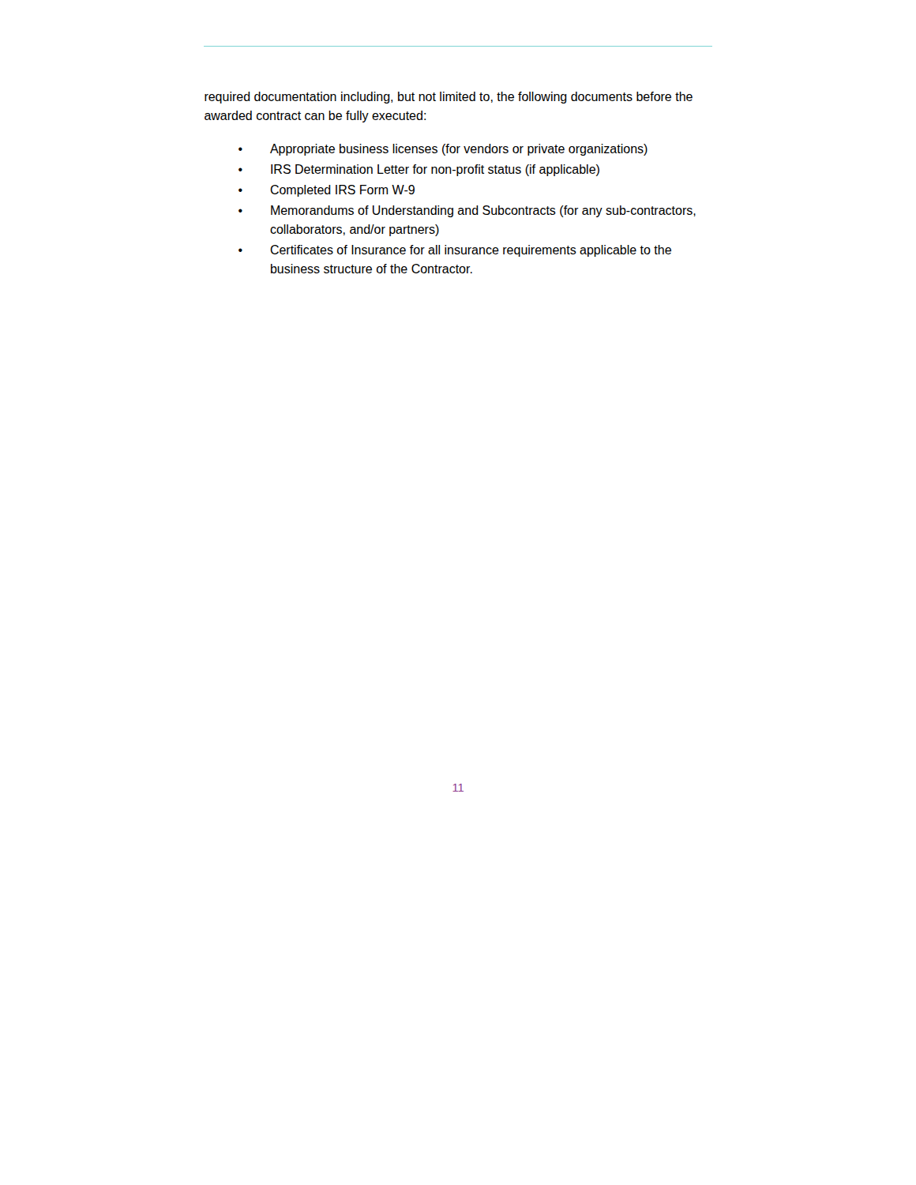required documentation including, but not limited to, the following documents before the awarded contract can be fully executed:
Appropriate business licenses (for vendors or private organizations)
IRS Determination Letter for non-profit status (if applicable)
Completed IRS Form W-9
Memorandums of Understanding and Subcontracts (for any sub-contractors, collaborators, and/or partners)
Certificates of Insurance for all insurance requirements applicable to the business structure of the Contractor.
11